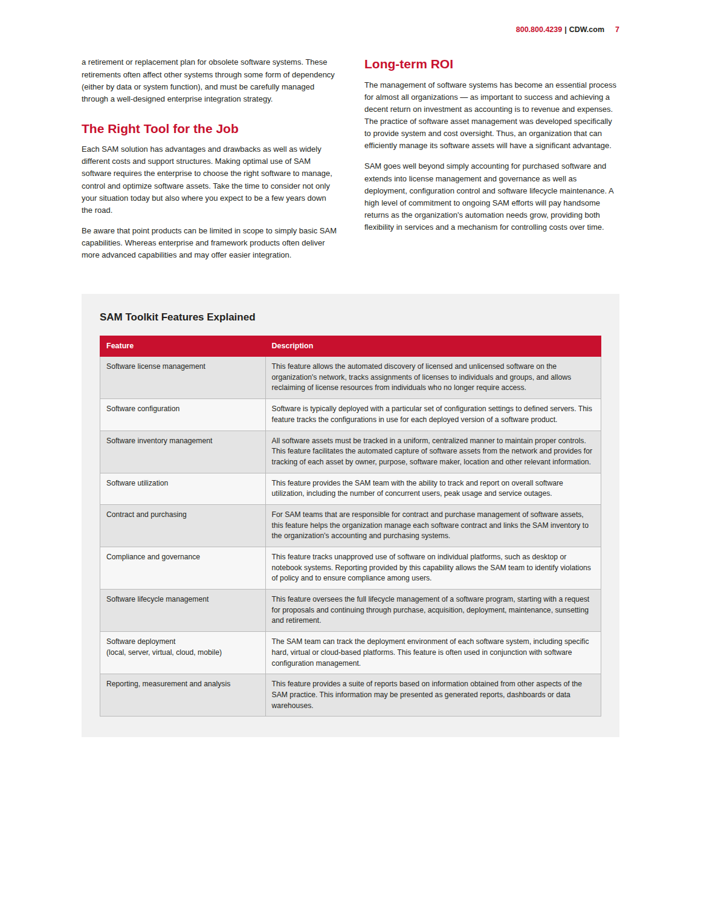800.800.4239|CDW.com 7
a retirement or replacement plan for obsolete software systems. These retirements often affect other systems through some form of dependency (either by data or system function), and must be carefully managed through a well-designed enterprise integration strategy.
The Right Tool for the Job
Each SAM solution has advantages and drawbacks as well as widely different costs and support structures. Making optimal use of SAM software requires the enterprise to choose the right software to manage, control and optimize software assets. Take the time to consider not only your situation today but also where you expect to be a few years down the road.
Be aware that point products can be limited in scope to simply basic SAM capabilities. Whereas enterprise and framework products often deliver more advanced capabilities and may offer easier integration.
Long-term ROI
The management of software systems has become an essential process for almost all organizations — as important to success and achieving a decent return on investment as accounting is to revenue and expenses. The practice of software asset management was developed specifically to provide system and cost oversight. Thus, an organization that can efficiently manage its software assets will have a significant advantage.
SAM goes well beyond simply accounting for purchased software and extends into license management and governance as well as deployment, configuration control and software lifecycle maintenance. A high level of commitment to ongoing SAM efforts will pay handsome returns as the organization's automation needs grow, providing both flexibility in services and a mechanism for controlling costs over time.
SAM Toolkit Features Explained
| Feature | Description |
| --- | --- |
| Software license management | This feature allows the automated discovery of licensed and unlicensed software on the organization's network, tracks assignments of licenses to individuals and groups, and allows reclaiming of license resources from individuals who no longer require access. |
| Software configuration | Software is typically deployed with a particular set of configuration settings to defined servers. This feature tracks the configurations in use for each deployed version of a software product. |
| Software inventory management | All software assets must be tracked in a uniform, centralized manner to maintain proper controls. This feature facilitates the automated capture of software assets from the network and provides for tracking of each asset by owner, purpose, software maker, location and other relevant information. |
| Software utilization | This feature provides the SAM team with the ability to track and report on overall software utilization, including the number of concurrent users, peak usage and service outages. |
| Contract and purchasing | For SAM teams that are responsible for contract and purchase management of software assets, this feature helps the organization manage each software contract and links the SAM inventory to the organization's accounting and purchasing systems. |
| Compliance and governance | This feature tracks unapproved use of software on individual platforms, such as desktop or notebook systems. Reporting provided by this capability allows the SAM team to identify violations of policy and to ensure compliance among users. |
| Software lifecycle management | This feature oversees the full lifecycle management of a software program, starting with a request for proposals and continuing through purchase, acquisition, deployment, maintenance, sunsetting and retirement. |
| Software deployment (local, server, virtual, cloud, mobile) | The SAM team can track the deployment environment of each software system, including specific hard, virtual or cloud-based platforms. This feature is often used in conjunction with software configuration management. |
| Reporting, measurement and analysis | This feature provides a suite of reports based on information obtained from other aspects of the SAM practice. This information may be presented as generated reports, dashboards or data warehouses. |